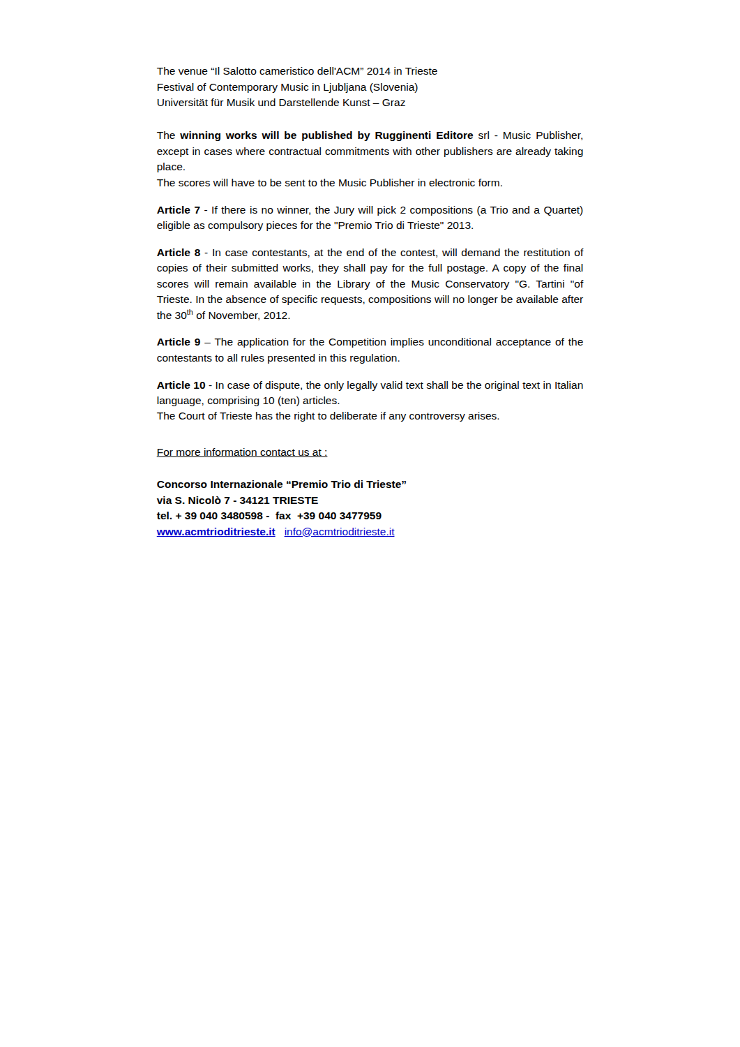The venue “Il Salotto cameristico dell'ACM” 2014 in Trieste
Festival of Contemporary Music in Ljubljana (Slovenia)
Universität für Musik und Darstellende Kunst – Graz
The winning works will be published by Rugginenti Editore srl - Music Publisher, except in cases where contractual commitments with other publishers are already taking place.
The scores will have to be sent to the Music Publisher in electronic form.
Article 7 - If there is no winner, the Jury will pick 2 compositions (a Trio and a Quartet) eligible as compulsory pieces for the "Premio Trio di Trieste" 2013.
Article 8 - In case contestants, at the end of the contest, will demand the restitution of copies of their submitted works, they shall pay for the full postage. A copy of the final scores will remain available in the Library of the Music Conservatory "G. Tartini "of Trieste. In the absence of specific requests, compositions will no longer be available after the 30th of November, 2012.
Article 9 – The application for the Competition implies unconditional acceptance of the contestants to all rules presented in this regulation.
Article 10 - In case of dispute, the only legally valid text shall be the original text in Italian language, comprising 10 (ten) articles.
The Court of Trieste has the right to deliberate if any controversy arises.
For more information contact us at :
Concorso Internazionale “Premio Trio di Trieste”
via S. Nicolò 7 - 34121 TRIESTE
tel. + 39 040 3480598 - fax +39 040 3477959
www.acmtrioditrieste.it info@acmtrioditrieste.it